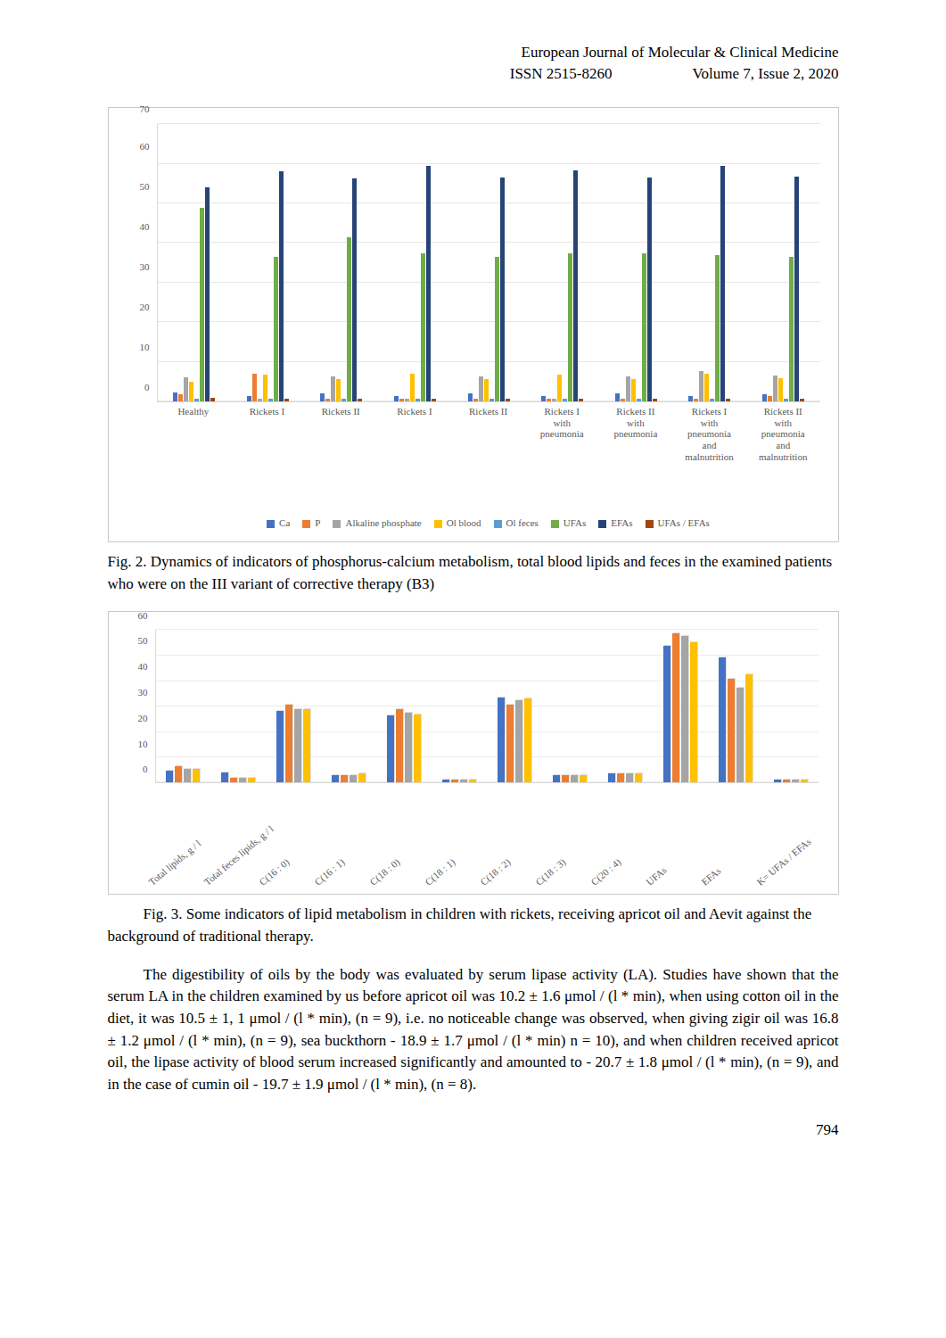European Journal of Molecular & Clinical Medicine ISSN 2515-8260 Volume 7, Issue 2, 2020
0
10
20
30
40
50
60
70
Healthy
Rickets I
Rickets II
Rickets I
Rickets II
Rickets I
with
pneumonia
Rickets II
with
pneumonia
Rickets I
with
pneumonia
and
malnutrition
Rickets II
with
pneumonia
and
malnutrition
Ca P Alkaline phosphate Ol blood Ol feces UFAs EFAs UFAs / EFAs
Fig. 2. Dynamics of indicators of phosphorus-calcium metabolism, total blood lipids and feces in the examined patients who were on the III variant of corrective therapy (B3)
0
10
20
30
40
50
60
Total lipids, g / l
Total feces lipids, g / l
C(16 : 0)
C(16 : 1)
C(18 : 0)
C(18 : 1)
C(18 : 2)
C(18 : 3)
C(20 : 4)
UFAs
EFAs
K= UFAs / EFAs
Fig. 3. Some indicators of lipid metabolism in children with rickets, receiving apricot oil and Aevit against the background of traditional therapy.
The digestibility of oils by the body was evaluated by serum lipase activity (LA). Studies have shown that the serum LA in the children examined by us before apricot oil was 10.2 ± 1.6 μmol / (l * min), when using cotton oil in the diet, it was 10.5 ± 1, 1 μmol / (l * min), (n = 9), i.e. no noticeable change was observed, when giving zigir oil was 16.8 ± 1.2 μmol / (l * min), (n = 9), sea buckthorn - 18.9 ± 1.7 μmol / (l * min) n = 10), and when children received apricot oil, the lipase activity of blood serum increased significantly and amounted to - 20.7 ± 1.8 μmol / (l * min), (n = 9), and in the case of cumin oil - 19.7 ± 1.9 μmol / (l * min), (n = 8).
794